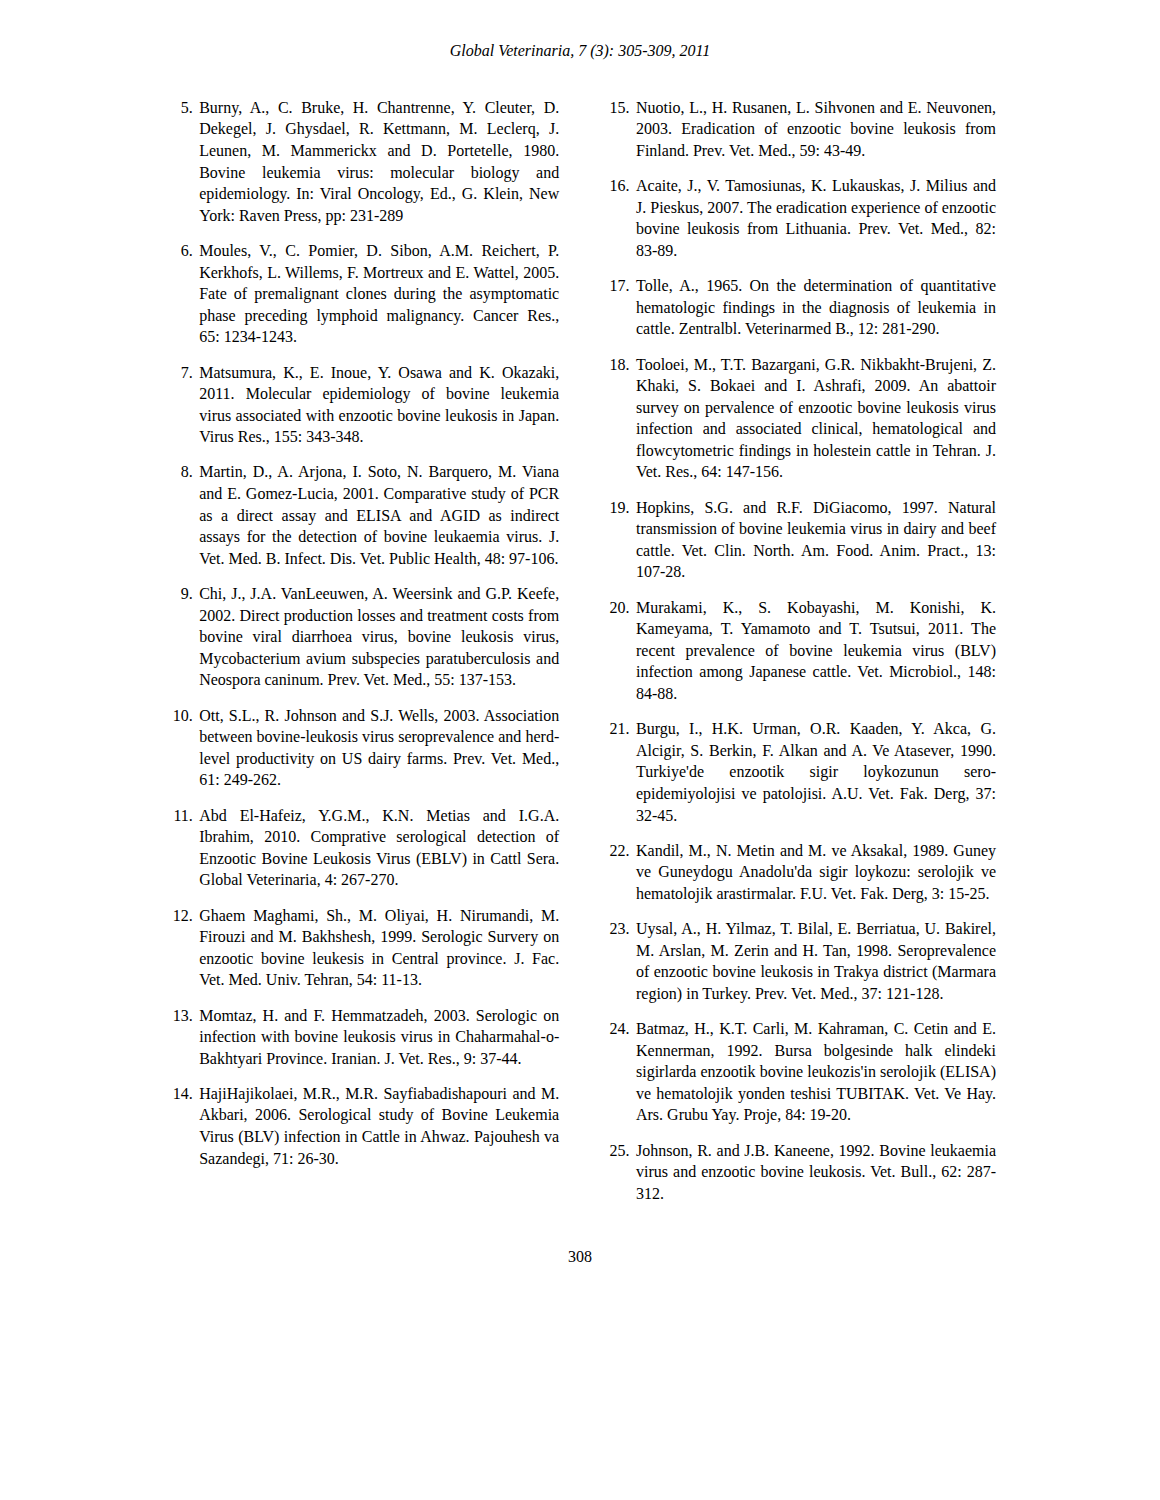Global Veterinaria, 7 (3): 305-309, 2011
5. Burny, A., C. Bruke, H. Chantrenne, Y. Cleuter, D. Dekegel, J. Ghysdael, R. Kettmann, M. Leclerq, J. Leunen, M. Mammerickx and D. Portetelle, 1980. Bovine leukemia virus: molecular biology and epidemiology. In: Viral Oncology, Ed., G. Klein, New York: Raven Press, pp: 231-289
6. Moules, V., C. Pomier, D. Sibon, A.M. Reichert, P. Kerkhofs, L. Willems, F. Mortreux and E. Wattel, 2005. Fate of premalignant clones during the asymptomatic phase preceding lymphoid malignancy. Cancer Res., 65: 1234-1243.
7. Matsumura, K., E. Inoue, Y. Osawa and K. Okazaki, 2011. Molecular epidemiology of bovine leukemia virus associated with enzootic bovine leukosis in Japan. Virus Res., 155: 343-348.
8. Martin, D., A. Arjona, I. Soto, N. Barquero, M. Viana and E. Gomez-Lucia, 2001. Comparative study of PCR as a direct assay and ELISA and AGID as indirect assays for the detection of bovine leukaemia virus. J. Vet. Med. B. Infect. Dis. Vet. Public Health, 48: 97-106.
9. Chi, J., J.A. VanLeeuwen, A. Weersink and G.P. Keefe, 2002. Direct production losses and treatment costs from bovine viral diarrhoea virus, bovine leukosis virus, Mycobacterium avium subspecies paratuberculosis and Neospora caninum. Prev. Vet. Med., 55: 137-153.
10. Ott, S.L., R. Johnson and S.J. Wells, 2003. Association between bovine-leukosis virus seroprevalence and herd-level productivity on US dairy farms. Prev. Vet. Med., 61: 249-262.
11. Abd El-Hafeiz, Y.G.M., K.N. Metias and I.G.A. Ibrahim, 2010. Comprative serological detection of Enzootic Bovine Leukosis Virus (EBLV) in Cattl Sera. Global Veterinaria, 4: 267-270.
12. Ghaem Maghami, Sh., M. Oliyai, H. Nirumandi, M. Firouzi and M. Bakhshesh, 1999. Serologic Survery on enzootic bovine leukesis in Central province. J. Fac. Vet. Med. Univ. Tehran, 54: 11-13.
13. Momtaz, H. and F. Hemmatzadeh, 2003. Serologic on infection with bovine leukosis virus in Chaharmahal-o-Bakhtyari Province. Iranian. J. Vet. Res., 9: 37-44.
14. HajiHajikolaei, M.R., M.R. Sayfiabadishapouri and M. Akbari, 2006. Serological study of Bovine Leukemia Virus (BLV) infection in Cattle in Ahwaz. Pajouhesh va Sazandegi, 71: 26-30.
15. Nuotio, L., H. Rusanen, L. Sihvonen and E. Neuvonen, 2003. Eradication of enzootic bovine leukosis from Finland. Prev. Vet. Med., 59: 43-49.
16. Acaite, J., V. Tamosiunas, K. Lukauskas, J. Milius and J. Pieskus, 2007. The eradication experience of enzootic bovine leukosis from Lithuania. Prev. Vet. Med., 82: 83-89.
17. Tolle, A., 1965. On the determination of quantitative hematologic findings in the diagnosis of leukemia in cattle. Zentralbl. Veterinarmed B., 12: 281-290.
18. Tooloei, M., T.T. Bazargani, G.R. Nikbakht-Brujeni, Z. Khaki, S. Bokaei and I. Ashrafi, 2009. An abattoir survey on pervalence of enzootic bovine leukosis virus infection and associated clinical, hematological and flowcytometric findings in holestein cattle in Tehran. J. Vet. Res., 64: 147-156.
19. Hopkins, S.G. and R.F. DiGiacomo, 1997. Natural transmission of bovine leukemia virus in dairy and beef cattle. Vet. Clin. North. Am. Food. Anim. Pract., 13: 107-28.
20. Murakami, K., S. Kobayashi, M. Konishi, K. Kameyama, T. Yamamoto and T. Tsutsui, 2011. The recent prevalence of bovine leukemia virus (BLV) infection among Japanese cattle. Vet. Microbiol., 148: 84-88.
21. Burgu, I., H.K. Urman, O.R. Kaaden, Y. Akca, G. Alcigir, S. Berkin, F. Alkan and A. Ve Atasever, 1990. Turkiye'de enzootik sigir loykozunun sero-epidemiyolojisi ve patolojisi. A.U. Vet. Fak. Derg, 37: 32-45.
22. Kandil, M., N. Metin and M. ve Aksakal, 1989. Guney ve Guneydogu Anadolu'da sigir loykozu: serolojik ve hematolojik arastirmalar. F.U. Vet. Fak. Derg, 3: 15-25.
23. Uysal, A., H. Yilmaz, T. Bilal, E. Berriatua, U. Bakirel, M. Arslan, M. Zerin and H. Tan, 1998. Seroprevalence of enzootic bovine leukosis in Trakya district (Marmara region) in Turkey. Prev. Vet. Med., 37: 121-128.
24. Batmaz, H., K.T. Carli, M. Kahraman, C. Cetin and E. Kennerman, 1992. Bursa bolgesinde halk elindeki sigirlarda enzootik bovine leukozis'in serolojik (ELISA) ve hematolojik yonden teshisi TUBITAK. Vet. Ve Hay. Ars. Grubu Yay. Proje, 84: 19-20.
25. Johnson, R. and J.B. Kaneene, 1992. Bovine leukaemia virus and enzootic bovine leukosis. Vet. Bull., 62: 287-312.
308